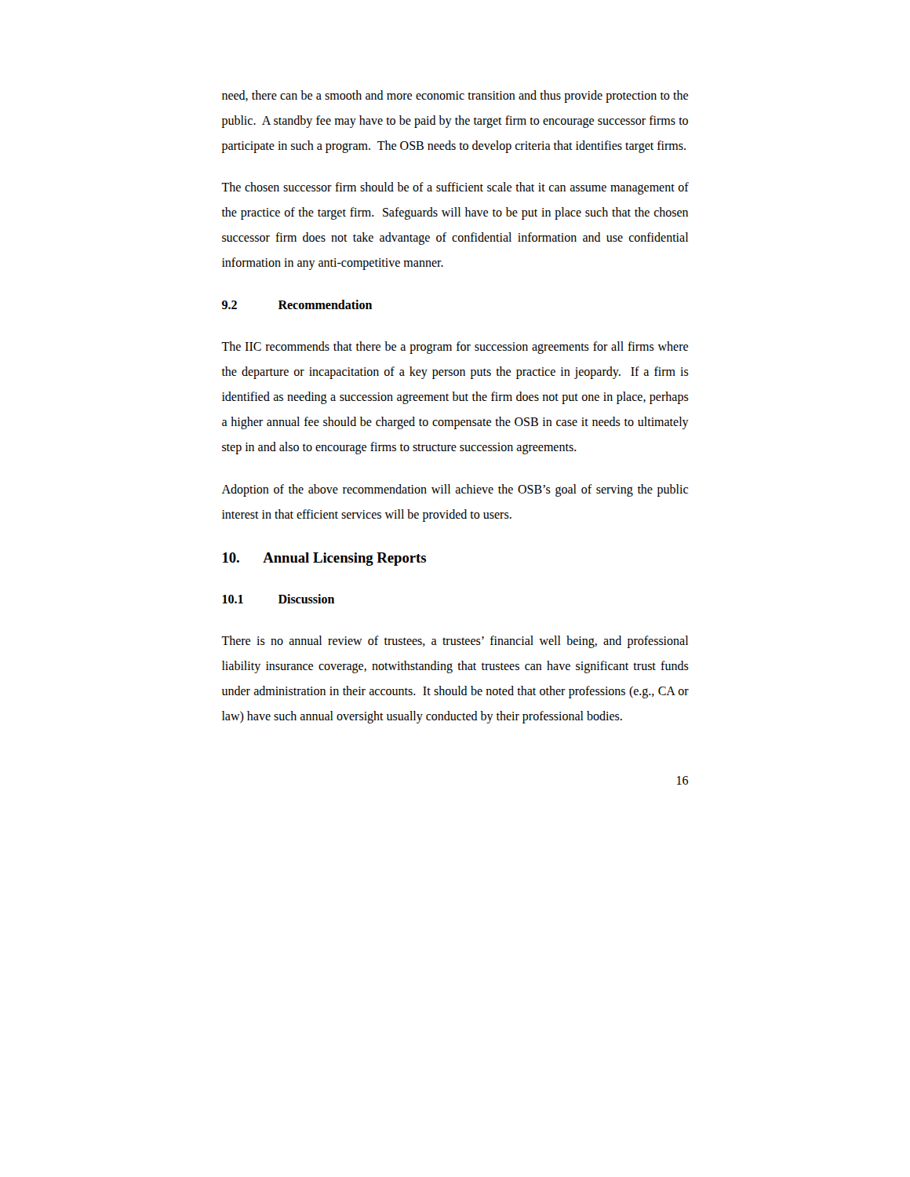need, there can be a smooth and more economic transition and thus provide protection to the public. A standby fee may have to be paid by the target firm to encourage successor firms to participate in such a program. The OSB needs to develop criteria that identifies target firms.
The chosen successor firm should be of a sufficient scale that it can assume management of the practice of the target firm. Safeguards will have to be put in place such that the chosen successor firm does not take advantage of confidential information and use confidential information in any anti-competitive manner.
9.2 Recommendation
The IIC recommends that there be a program for succession agreements for all firms where the departure or incapacitation of a key person puts the practice in jeopardy. If a firm is identified as needing a succession agreement but the firm does not put one in place, perhaps a higher annual fee should be charged to compensate the OSB in case it needs to ultimately step in and also to encourage firms to structure succession agreements.
Adoption of the above recommendation will achieve the OSB’s goal of serving the public interest in that efficient services will be provided to users.
10. Annual Licensing Reports
10.1 Discussion
There is no annual review of trustees, a trustees’ financial well being, and professional liability insurance coverage, notwithstanding that trustees can have significant trust funds under administration in their accounts. It should be noted that other professions (e.g., CA or law) have such annual oversight usually conducted by their professional bodies.
16